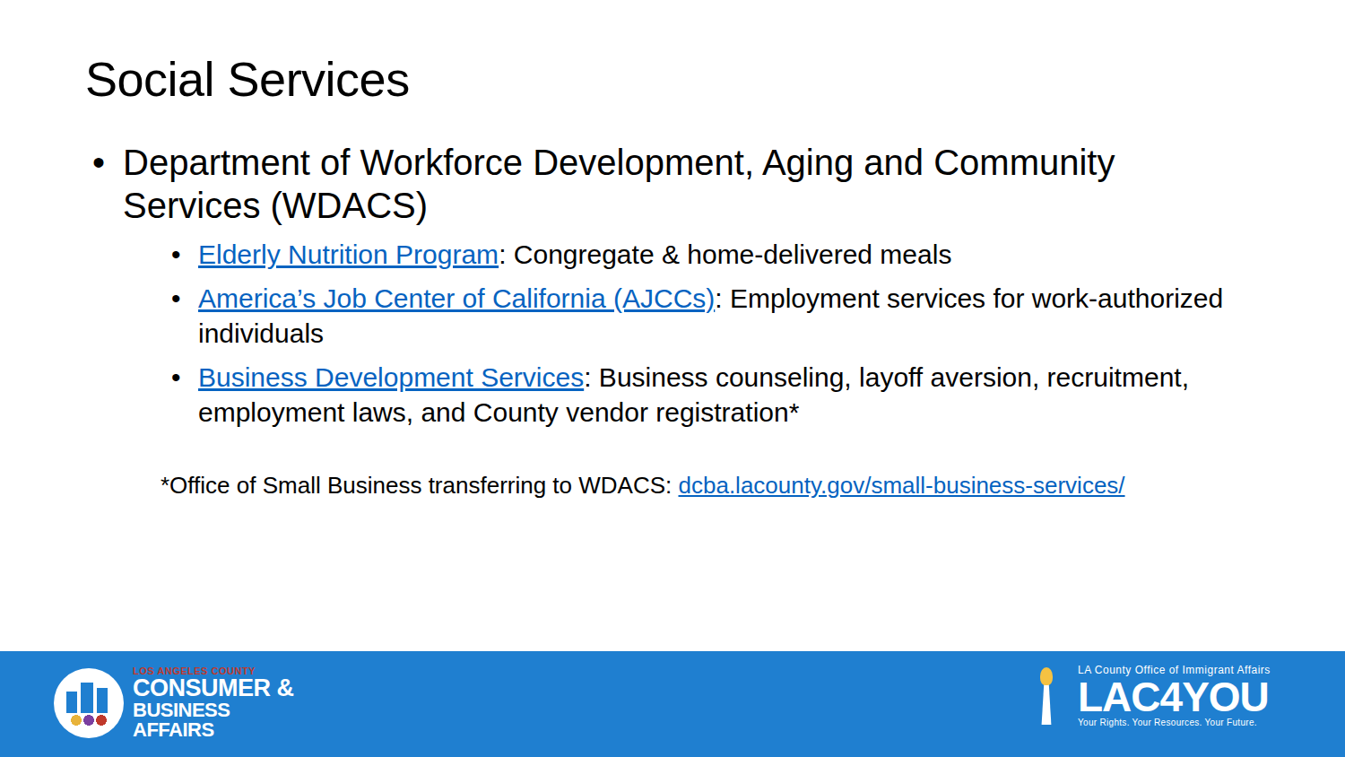Social Services
Department of Workforce Development, Aging and Community Services (WDACS)
Elderly Nutrition Program: Congregate & home-delivered meals
America’s Job Center of California (AJCCs): Employment services for work-authorized individuals
Business Development Services: Business counseling, layoff aversion, recruitment, employment laws, and County vendor registration*
*Office of Small Business transferring to WDACS: dcba.lacounty.gov/small-business-services/
LOS ANGELES COUNTY
CONSUMER &
BUSINESS AFFAIRS
LA County Office of Immigrant Affairs
LAC4YOU
Your Rights. Your Resources. Your Future.